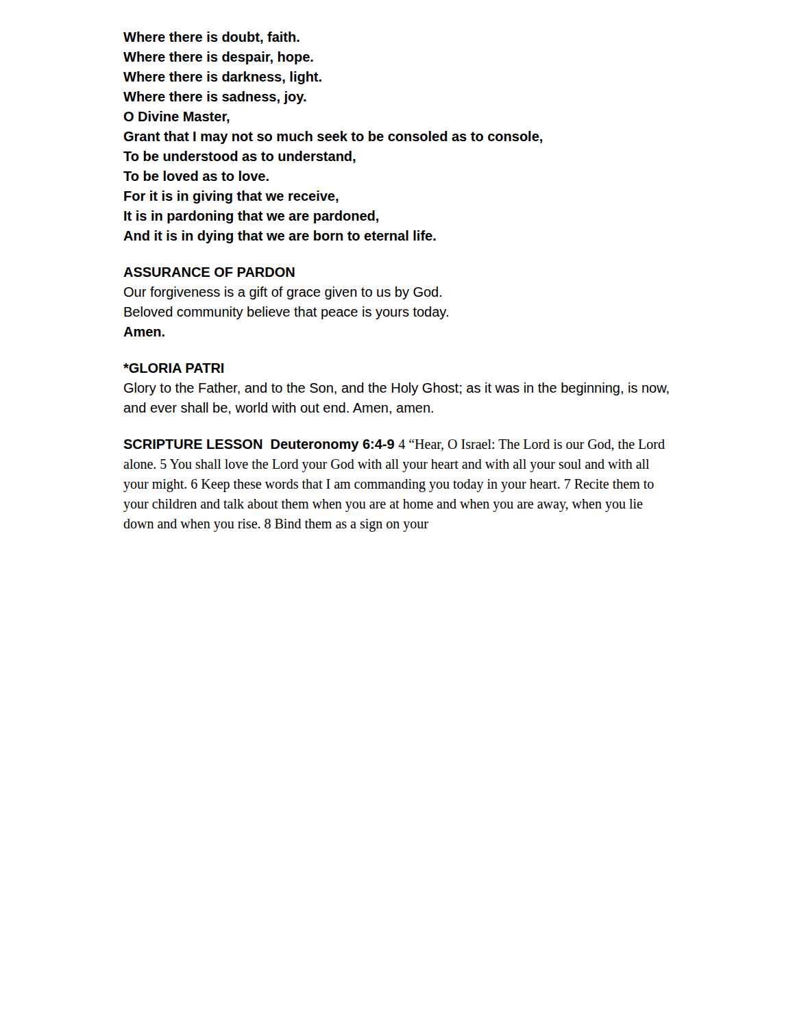Where there is doubt, faith.
Where there is despair, hope.
Where there is darkness, light.
Where there is sadness, joy.
O Divine Master,
Grant that I may not so much seek to be consoled as to console,
To be understood as to understand,
To be loved as to love.
For it is in giving that we receive,
It is in pardoning that we are pardoned,
And it is in dying that we are born to eternal life.
Assurance of Pardon
Our forgiveness is a gift of grace given to us by God.
Beloved community believe that peace is yours today.
Amen.
*Gloria Patri
Glory to the Father, and to the Son, and the Holy Ghost; as it was in the beginning, is now, and ever shall be, world with out end. Amen, amen.
SCRIPTURE LESSON Deuteronomy 6:4-9 4 “Hear, O Israel: The Lord is our God, the Lord alone. 5 You shall love the Lord your God with all your heart and with all your soul and with all your might. 6 Keep these words that I am commanding you today in your heart. 7 Recite them to your children and talk about them when you are at home and when you are away, when you lie down and when you rise. 8 Bind them as a sign on your